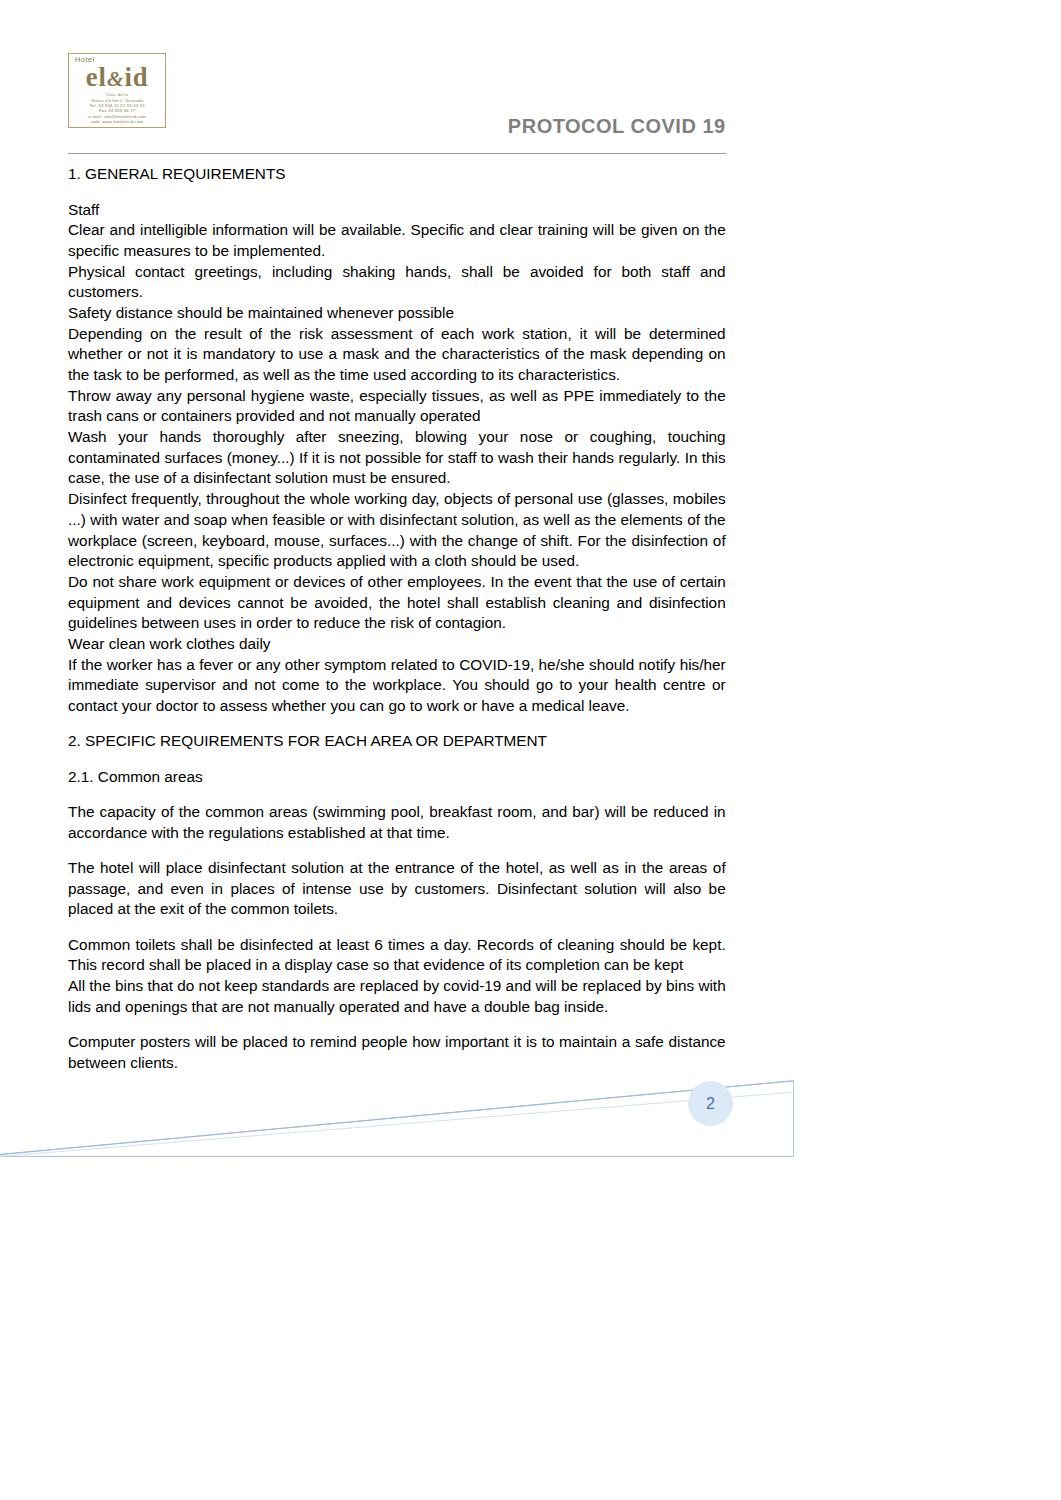Hotel
el&id
Ctra. de la
Sierra s/n km 2, Granada
Tel. 34 958 11 22 33 34 55
Fax 34 958 66 77
e-mail: info@hotelelcid.com
web: www.hotelelcid.com
PROTOCOL COVID 19
1. GENERAL REQUIREMENTS
Staff
Clear and intelligible information will be available. Specific and clear training will be given on the specific measures to be implemented.
Physical contact greetings, including shaking hands, shall be avoided for both staff and customers.
Safety distance should be maintained whenever possible
Depending on the result of the risk assessment of each work station, it will be determined whether or not it is mandatory to use a mask and the characteristics of the mask depending on the task to be performed, as well as the time used according to its characteristics.
Throw away any personal hygiene waste, especially tissues, as well as PPE immediately to the trash cans or containers provided and not manually operated
Wash your hands thoroughly after sneezing, blowing your nose or coughing, touching contaminated surfaces (money...) If it is not possible for staff to wash their hands regularly. In this case, the use of a disinfectant solution must be ensured.
Disinfect frequently, throughout the whole working day, objects of personal use (glasses, mobiles ...) with water and soap when feasible or with disinfectant solution, as well as the elements of the workplace (screen, keyboard, mouse, surfaces...) with the change of shift. For the disinfection of electronic equipment, specific products applied with a cloth should be used.
Do not share work equipment or devices of other employees. In the event that the use of certain equipment and devices cannot be avoided, the hotel shall establish cleaning and disinfection guidelines between uses in order to reduce the risk of contagion.
Wear clean work clothes daily
If the worker has a fever or any other symptom related to COVID-19, he/she should notify his/her immediate supervisor and not come to the workplace. You should go to your health centre or contact your doctor to assess whether you can go to work or have a medical leave.
2. SPECIFIC REQUIREMENTS FOR EACH AREA OR DEPARTMENT
2.1. Common areas
The capacity of the common areas (swimming pool, breakfast room, and bar) will be reduced in accordance with the regulations established at that time.
The hotel will place disinfectant solution at the entrance of the hotel, as well as in the areas of passage, and even in places of intense use by customers. Disinfectant solution will also be placed at the exit of the common toilets.
Common toilets shall be disinfected at least 6 times a day. Records of cleaning should be kept. This record shall be placed in a display case so that evidence of its completion can be kept
All the bins that do not keep standards are replaced by covid-19 and will be replaced by bins with lids and openings that are not manually operated and have a double bag inside.
Computer posters will be placed to remind people how important it is to maintain a safe distance between clients.
2